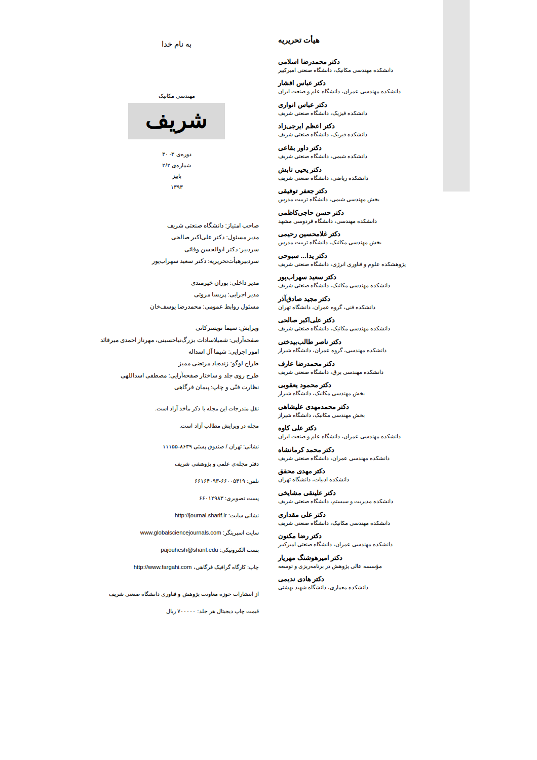هیأت تحریریه
دکتر محمدرضا اسلامی دانشکده مهندسی مکانیک، دانشگاه صنعتی امیرکبیر
دکتر عباس افشار دانشکده مهندسی عمران، دانشگاه علم و صنعت ایران
دکتر عباس انواری دانشکده فیزیک، دانشگاه صنعتی شریف
دکتر اعظم ایرجی‌زاد دانشکده فیزیک، دانشگاه صنعتی شریف
دکتر داور بقاعی دانشکده شیمی، دانشگاه صنعتی شریف
دکتر یحیی تابش دانشکده ریاضی، دانشگاه صنعتی شریف
دکتر جعفر توفیقی بخش مهندسی شیمی، دانشگاه تربیت مدرس
دکتر حسن حاجی‌کاظمی دانشکده مهندسی، دانشگاه فردوسی مشهد
دکتر غلامحسین رحیمی بخش مهندسی مکانیک، دانشگاه تربیت مدرس
دکتر یدا... سبوحی پژوهشکده علوم و فناوری انرژی، دانشگاه صنعتی شریف
دکتر سعید سهراب‌پور دانشکده مهندسی مکانیک، دانشگاه صنعتی شریف
دکتر مجید صادق‌آذر دانشکده فنی، گروه عمران، دانشگاه تهران
دکتر علی‌اکبر صالحی دانشکده مهندسی مکانیک، دانشگاه صنعتی شریف
دکتر ناصر طالب‌بیدختی دانشکده مهندسی، گروه عمران، دانشگاه شیراز
دکتر محمدرضا عارف دانشکده مهندسی برق، دانشگاه صنعتی شریف
دکتر محمود یعقوبی بخش مهندسی مکانیک، دانشگاه شیراز
دکتر محمدمهدی علیشاهی بخش مهندسی مکانیک، دانشگاه شیراز
دکتر علی کاوه دانشکده مهندسی عمران، دانشگاه علم و صنعت ایران
دکتر محمد کرمانشاه دانشکده مهندسی عمران، دانشگاه صنعتی شریف
دکتر مهدی محقق دانشکده ادبیات، دانشگاه تهران
دکتر علینقی مشایخی دانشکده مدیریت و سیستم، دانشگاه صنعتی شریف
دکتر علی مقداری دانشکده مهندسی مکانیک، دانشگاه صنعتی شریف
دکتر رضا مکنون دانشکده مهندسی عمران، دانشگاه صنعتی امیرکبیر
دکتر امیرهوشنگ مهریار مؤسسه عالی پژوهش در برنامه‌ریزی و توسعه
دکتر هادی ندیمی دانشکده معماری، دانشگاه شهید بهشتی
به نام خدا
مهندسی مکانیک
شریف
دوره‌ی ۳- ۳۰
شماره‌ی ۲/۲
پاییز
۱۳۹۳
صاحب امتیاز: دانشگاه صنعتی شریف
مدیر مسئول: دکتر علی‌اکبر صالحی
سردبیر: دکتر ابوالحسن وفائی
سردبیرهیأت‌تحریریه: دکتر سعید سهراب‌پور
مدیر داخلی: پوران خیرمندی
مدیر اجرایی: پریسا مروتی
مسئول روابط عمومی: محمدرضا یوسف‌خان
ویرایش: سیما تویسرکانی
صفحه‌آرایی: شمیلاسادات بزرگ‌نیاحسینی، مهرناز احمدی میرقائد
امور اجرایی: شیما آل اسداله
طراح لوگو: زنده‌یاد مرتضی ممیز
طرح روی جلد و ساختار صفحه‌آرایی: مصطفی اسداللهی
نظارت فنّی و چاپ: پیمان فرگاهی
نقل مندرجات این مجله با ذکر مأخذ آزاد است.
مجله در ویرایش مطالب آزاد است.
نشانی: تهران / صندوق پستی ۸۶۳۹-۱۱۱۵۵
دفتر مجله‌ی علمی و پژوهشی شریف
تلفن: ۶۶۱۶۴۰۹۳-۶۶۰۰۵۴۱۹
پست تصویری: ۶۶۰۱۲۹۸۳
نشانی سایت: http://journal.sharif.ir
سایت اسپرینگر: www.globalsciencejournals.com
پست الکترونیکی: pajouhesh@sharif.edu
چاپ: کارگاه گرافیک فرگاهی، http://www.fargahi.com
از انتشارات حوزه معاونت پژوهش و فناوری دانشگاه صنعتی شریف
قیمت چاپ دیجیتال هر جلد: ۷۰۰۰۰۰ ریال